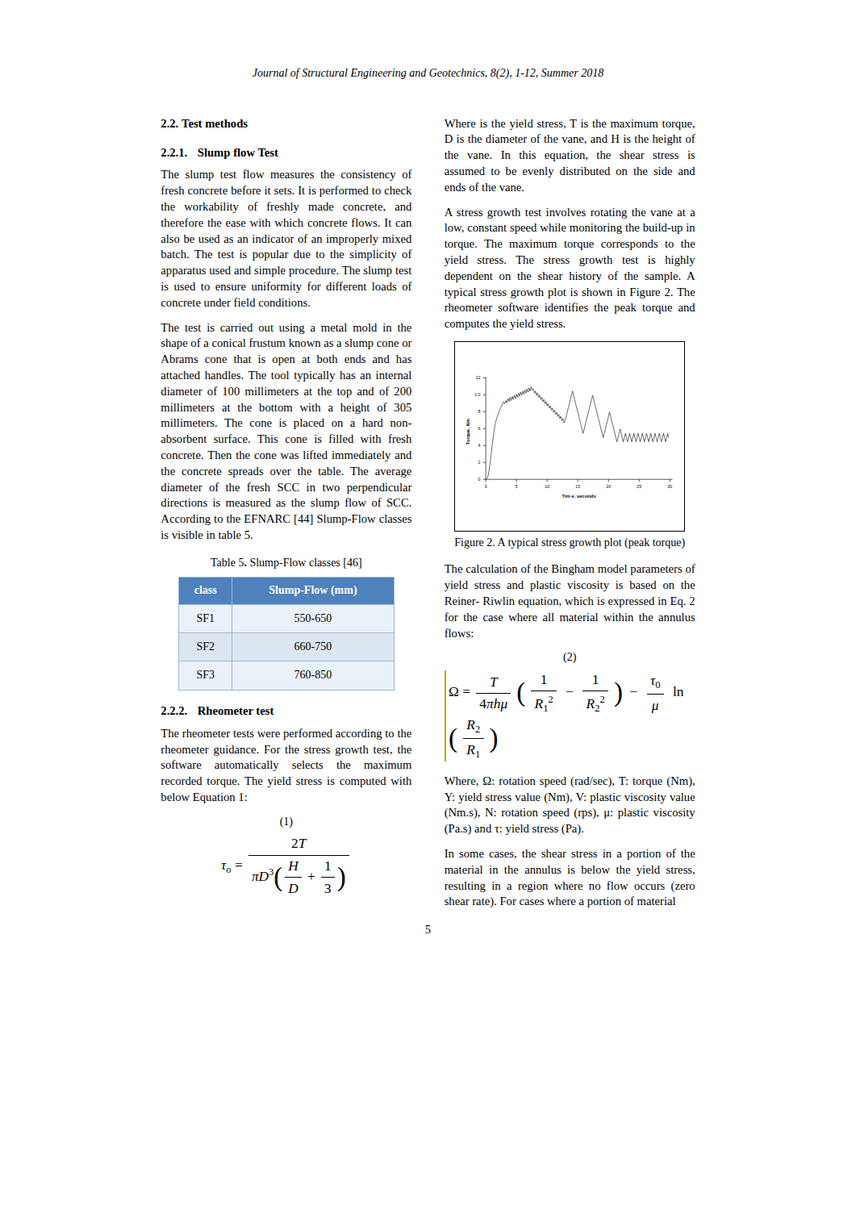Journal of Structural Engineering and Geotechnics, 8(2), 1-12, Summer 2018
2.2. Test methods
2.2.1. Slump flow Test
The slump test flow measures the consistency of fresh concrete before it sets. It is performed to check the workability of freshly made concrete, and therefore the ease with which concrete flows. It can also be used as an indicator of an improperly mixed batch. The test is popular due to the simplicity of apparatus used and simple procedure. The slump test is used to ensure uniformity for different loads of concrete under field conditions.
The test is carried out using a metal mold in the shape of a conical frustum known as a slump cone or Abrams cone that is open at both ends and has attached handles. The tool typically has an internal diameter of 100 millimeters at the top and of 200 millimeters at the bottom with a height of 305 millimeters. The cone is placed on a hard non-absorbent surface. This cone is filled with fresh concrete. Then the cone was lifted immediately and the concrete spreads over the table. The average diameter of the fresh SCC in two perpendicular directions is measured as the slump flow of SCC. According to the EFNARC [44] Slump-Flow classes is visible in table 5.
Table 5. Slump-Flow classes [46]
| class | Slump-Flow (mm) |
| --- | --- |
| SF1 | 550-650 |
| SF2 | 660-750 |
| SF3 | 760-850 |
2.2.2. Rheometer test
The rheometer tests were performed according to the rheometer guidance. For the stress growth test, the software automatically selects the maximum recorded torque. The yield stress is computed with below Equation 1:
(1)
τo = 2T πD3(HD + 13)
Where is the yield stress, T is the maximum torque, D is the diameter of the vane, and H is the height of the vane. In this equation, the shear stress is assumed to be evenly distributed on the side and ends of the vane.
A stress growth test involves rotating the vane at a low, constant speed while monitoring the build-up in torque. The maximum torque corresponds to the yield stress. The stress growth test is highly dependent on the shear history of the sample. A typical stress growth plot is shown in Figure 2. The rheometer software identifies the peak torque and computes the yield stress.
0 2 4 6 8 1 0 12 0 5 10 15 20 25 30 Torque, Nm Tim e, seconds
Figure 2. A typical stress growth plot (peak torque)
The calculation of the Bingham model parameters of yield stress and plastic viscosity is based on the Reiner- Riwlin equation, which is expressed in Eq. 2 for the case where all material within the annulus flows:
(2)
Ω = T 4πhμ ( 1 R12 − 1 R22 ) − τ0 μ ln ( R2 R1 )
Where, Ω: rotation speed (rad/sec), T: torque (Nm), Y: yield stress value (Nm), V: plastic viscosity value (Nm.s), N: rotation speed (rps), μ: plastic viscosity (Pa.s) and τ: yield stress (Pa).
In some cases, the shear stress in a portion of the material in the annulus is below the yield stress, resulting in a region where no flow occurs (zero shear rate). For cases where a portion of material
5